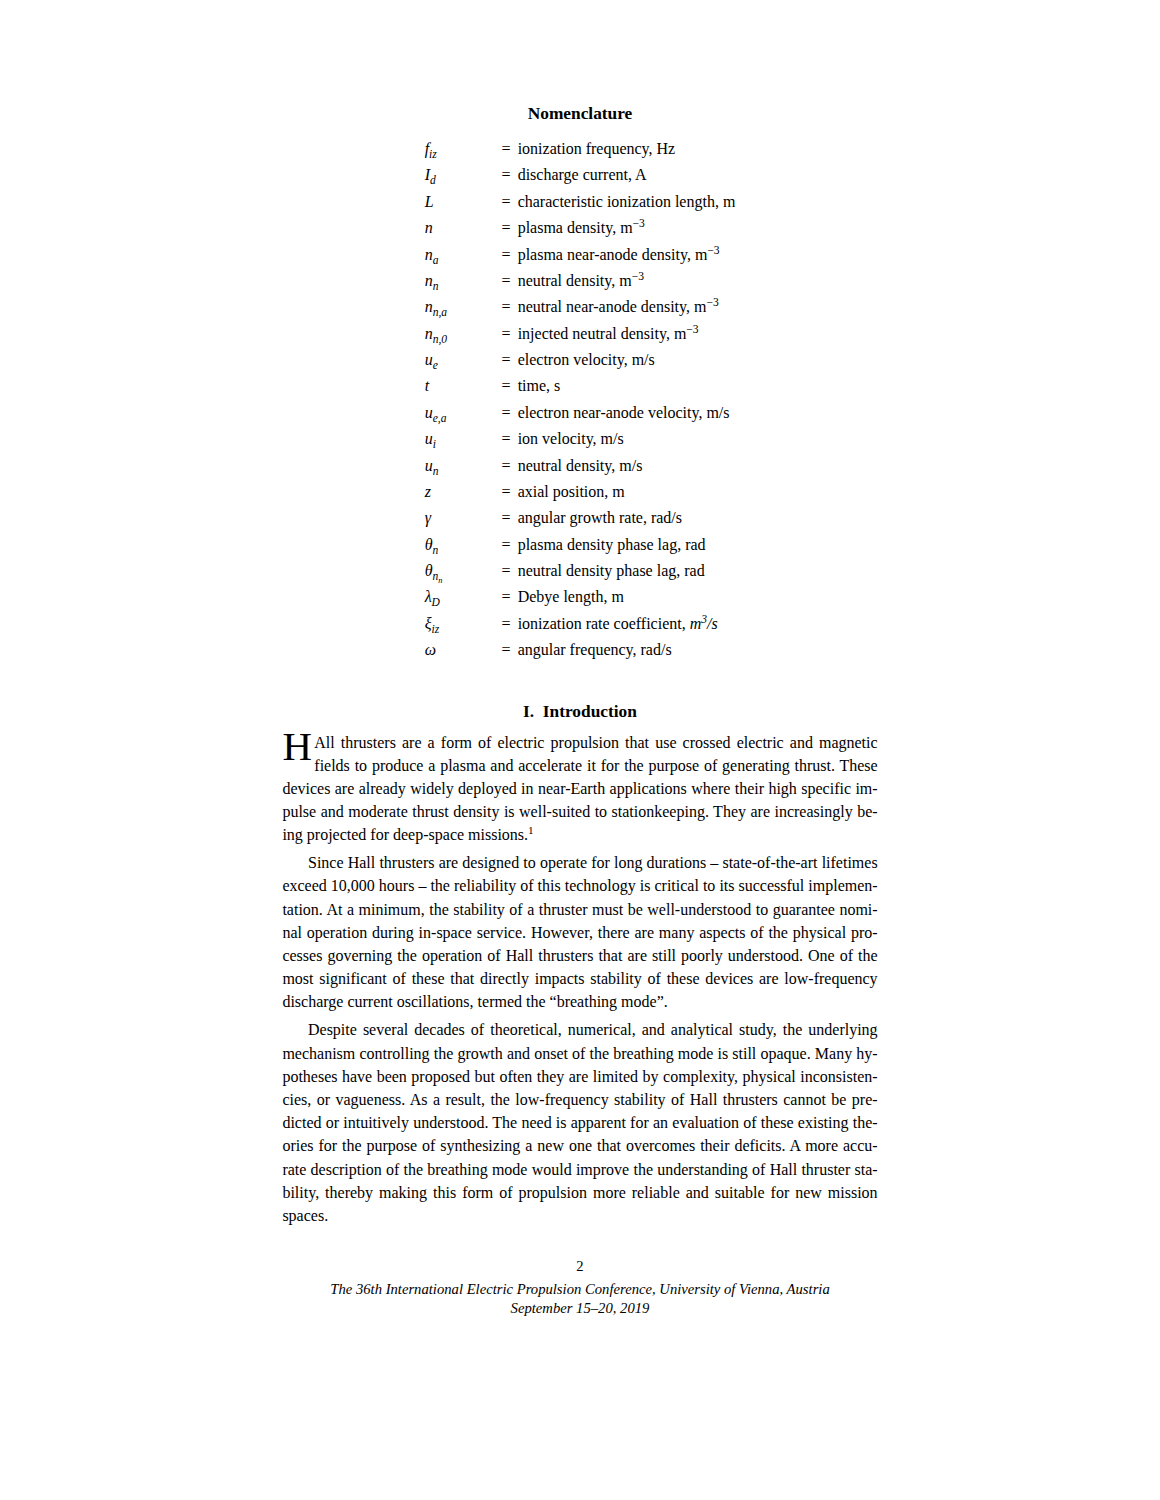Nomenclature
| f iz | = | ionization frequency, Hz |
| I d | = | discharge current, A |
| L | = | characteristic ionization length, m |
| n | = | plasma density, m −3 |
| n a | = | plasma near-anode density, m −3 |
| n n | = | neutral density, m −3 |
| n n,a | = | neutral near-anode density, m −3 |
| n n,0 | = | injected neutral density, m −3 |
| u e | = | electron velocity, m/s |
| t | = | time, s |
| u e,a | = | electron near-anode velocity, m/s |
| u i | = | ion velocity, m/s |
| u n | = | neutral density, m/s |
| z | = | axial position, m |
| γ | = | angular growth rate, rad/s |
| θ n | = | plasma density phase lag, rad |
| θ n n | = | neutral density phase lag, rad |
| λ D | = | Debye length, m |
| ξ iz | = | ionization rate coefficient, m 3 /s |
| ω | = | angular frequency, rad/s |
I. Introduction
HAll thrusters are a form of electric propulsion that use crossed electric and magnetic fields to produce a plasma and accelerate it for the purpose of generating thrust. These devices are already widely deployed in near-Earth applications where their high specific impulse and moderate thrust density is well-suited to stationkeeping. They are increasingly being projected for deep-space missions.1
Since Hall thrusters are designed to operate for long durations – state-of-the-art lifetimes exceed 10,000 hours – the reliability of this technology is critical to its successful implementation. At a minimum, the stability of a thruster must be well-understood to guarantee nominal operation during in-space service. However, there are many aspects of the physical processes governing the operation of Hall thrusters that are still poorly understood. One of the most significant of these that directly impacts stability of these devices are low-frequency discharge current oscillations, termed the “breathing mode”.
Despite several decades of theoretical, numerical, and analytical study, the underlying mechanism controlling the growth and onset of the breathing mode is still opaque. Many hypotheses have been proposed but often they are limited by complexity, physical inconsistencies, or vagueness. As a result, the low-frequency stability of Hall thrusters cannot be predicted or intuitively understood. The need is apparent for an evaluation of these existing theories for the purpose of synthesizing a new one that overcomes their deficits. A more accurate description of the breathing mode would improve the understanding of Hall thruster stability, thereby making this form of propulsion more reliable and suitable for new mission spaces.
2
The 36th International Electric Propulsion Conference, University of Vienna, Austria
September 15–20, 2019